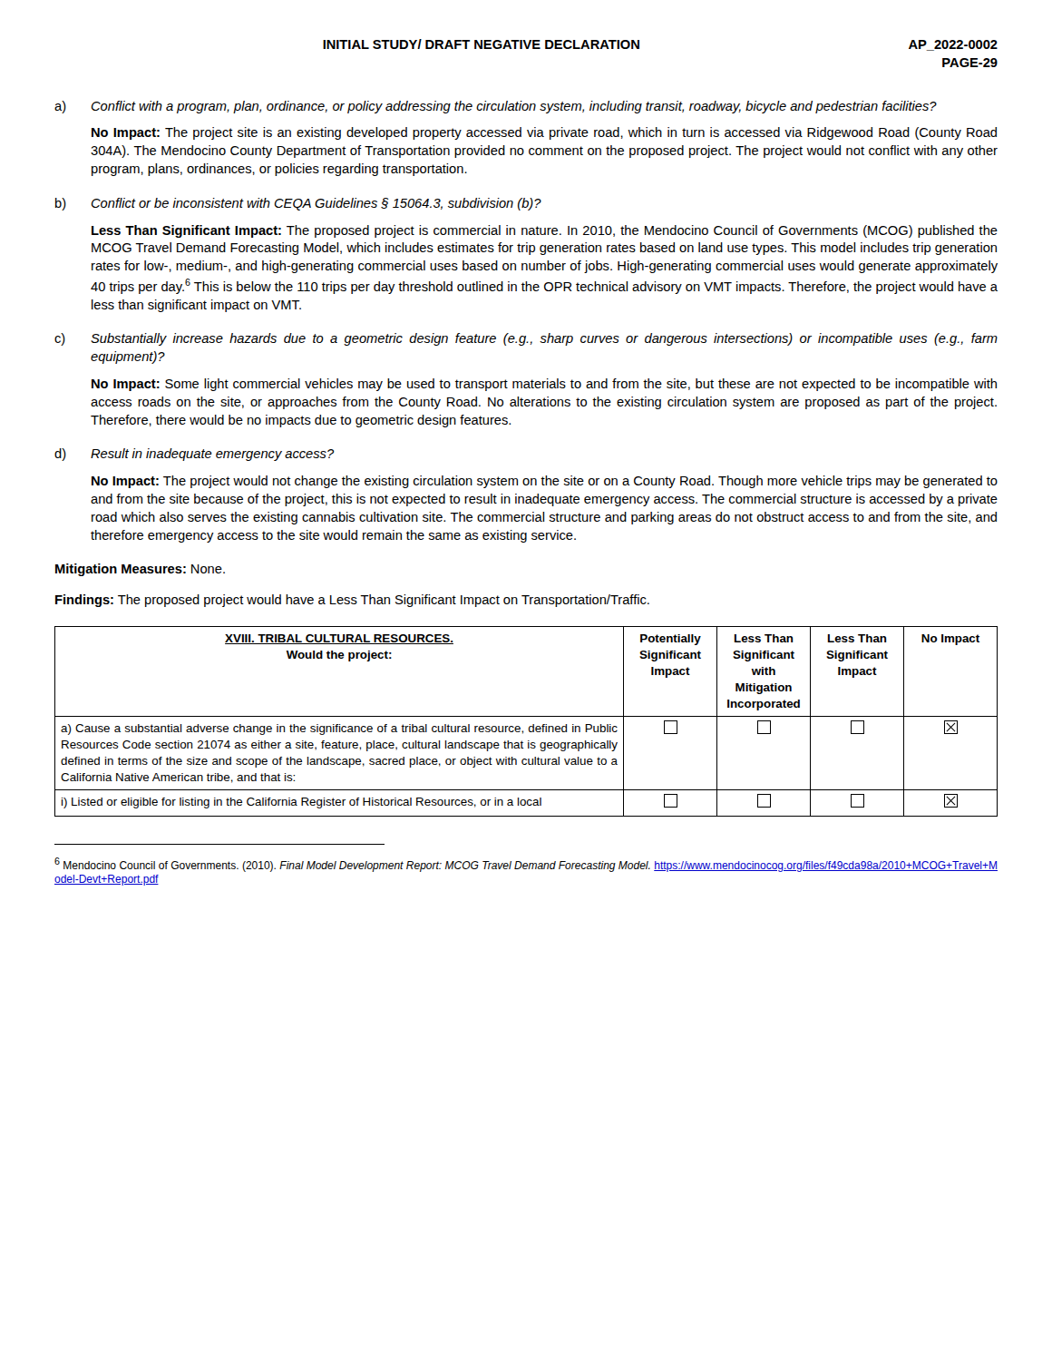INITIAL STUDY/ DRAFT NEGATIVE DECLARATION
AP_2022-0002
PAGE-29
a)
Conflict with a program, plan, ordinance, or policy addressing the circulation system, including transit, roadway, bicycle and pedestrian facilities?
No Impact: The project site is an existing developed property accessed via private road, which in turn is accessed via Ridgewood Road (County Road 304A). The Mendocino County Department of Transportation provided no comment on the proposed project. The project would not conflict with any other program, plans, ordinances, or policies regarding transportation.
b)
Conflict or be inconsistent with CEQA Guidelines § 15064.3, subdivision (b)?
Less Than Significant Impact: The proposed project is commercial in nature. In 2010, the Mendocino Council of Governments (MCOG) published the MCOG Travel Demand Forecasting Model, which includes estimates for trip generation rates based on land use types. This model includes trip generation rates for low-, medium-, and high-generating commercial uses based on number of jobs. High-generating commercial uses would generate approximately 40 trips per day.6 This is below the 110 trips per day threshold outlined in the OPR technical advisory on VMT impacts. Therefore, the project would have a less than significant impact on VMT.
c)
Substantially increase hazards due to a geometric design feature (e.g., sharp curves or dangerous intersections) or incompatible uses (e.g., farm equipment)?
No Impact: Some light commercial vehicles may be used to transport materials to and from the site, but these are not expected to be incompatible with access roads on the site, or approaches from the County Road. No alterations to the existing circulation system are proposed as part of the project. Therefore, there would be no impacts due to geometric design features.
d)
Result in inadequate emergency access?
No Impact: The project would not change the existing circulation system on the site or on a County Road. Though more vehicle trips may be generated to and from the site because of the project, this is not expected to result in inadequate emergency access. The commercial structure is accessed by a private road which also serves the existing cannabis cultivation site. The commercial structure and parking areas do not obstruct access to and from the site, and therefore emergency access to the site would remain the same as existing service.
Mitigation Measures: None.
Findings: The proposed project would have a Less Than Significant Impact on Transportation/Traffic.
| XVIII. TRIBAL CULTURAL RESOURCES. Would the project: | Potentially Significant Impact | Less Than Significant with Mitigation Incorporated | Less Than Significant Impact | No Impact |
| --- | --- | --- | --- | --- |
| a) Cause a substantial adverse change in the significance of a tribal cultural resource, defined in Public Resources Code section 21074 as either a site, feature, place, cultural landscape that is geographically defined in terms of the size and scope of the landscape, sacred place, or object with cultural value to a California Native American tribe, and that is: | | | | |
| i) Listed or eligible for listing in the California Register of Historical Resources, or in a local | | | | |
6 Mendocino Council of Governments. (2010). Final Model Development Report: MCOG Travel Demand Forecasting Model. https://www.mendocinocog.org/files/f49cda98a/2010+MCOG+Travel+Model-Devt+Report.pdf